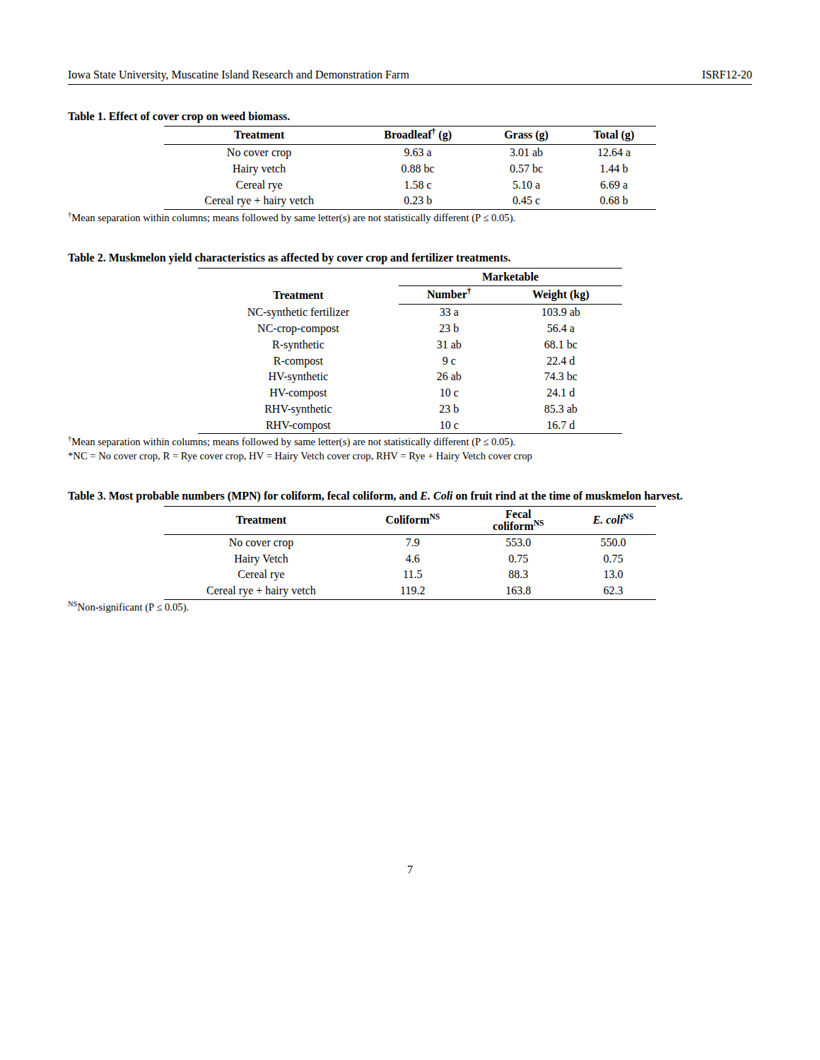Iowa State University, Muscatine Island Research and Demonstration Farm
ISRF12-20
Table 1. Effect of cover crop on weed biomass.
| Treatment | Broadleaf † (g) | Grass (g) | Total (g) |
| --- | --- | --- | --- |
| No cover crop | 9.63 a | 3.01 ab | 12.64 a |
| Hairy vetch | 0.88 bc | 0.57 bc | 1.44 b |
| Cereal rye | 1.58 c | 5.10 a | 6.69 a |
| Cereal rye + hairy vetch | 0.23 b | 0.45 c | 0.68 b |
†Mean separation within columns; means followed by same letter(s) are not statistically different (P ≤ 0.05).
Table 2. Muskmelon yield characteristics as affected by cover crop and fertilizer treatments.
| Treatment | Marketable |
| --- | --- |
| Number † | Weight (kg) |
| NC-synthetic fertilizer | 33 a | 103.9 ab |
| NC-crop-compost | 23 b | 56.4 a |
| R-synthetic | 31 ab | 68.1 bc |
| R-compost | 9 c | 22.4 d |
| HV-synthetic | 26 ab | 74.3 bc |
| HV-compost | 10 c | 24.1 d |
| RHV-synthetic | 23 b | 85.3 ab |
| RHV-compost | 10 c | 16.7 d |
†Mean separation within columns; means followed by same letter(s) are not statistically different (P ≤ 0.05).
*NC = No cover crop, R = Rye cover crop, HV = Hairy Vetch cover crop, RHV = Rye + Hairy Vetch cover crop
Table 3. Most probable numbers (MPN) for coliform, fecal coliform, and E. Coli on fruit rind at the time of muskmelon harvest.
| Treatment | Coliform NS | Fecal coliform NS | E. coli NS |
| --- | --- | --- | --- |
| No cover crop | 7.9 | 553.0 | 550.0 |
| Hairy Vetch | 4.6 | 0.75 | 0.75 |
| Cereal rye | 11.5 | 88.3 | 13.0 |
| Cereal rye + hairy vetch | 119.2 | 163.8 | 62.3 |
NSNon-significant (P ≤ 0.05).
7